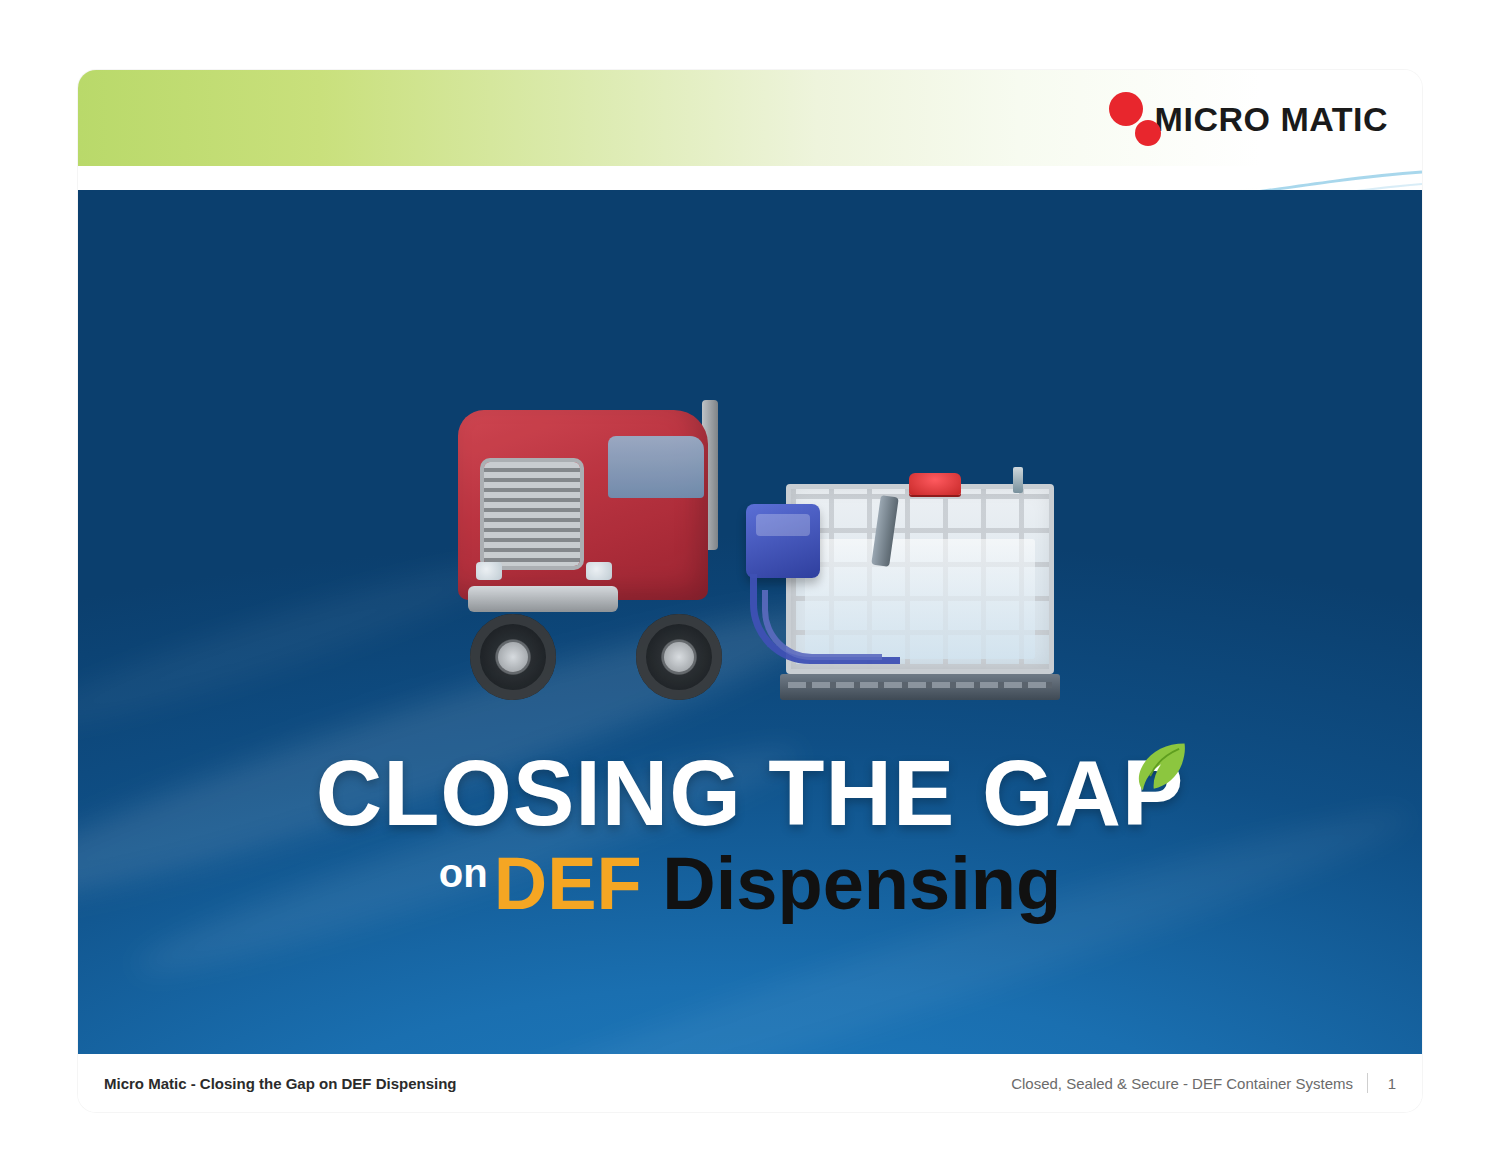MICRO MATIC
CLOSING THE GAP
on DEF Dispensing
Micro Matic - Closing the Gap on DEF Dispensing
Closed, Sealed & Secure - DEF Container Systems 1